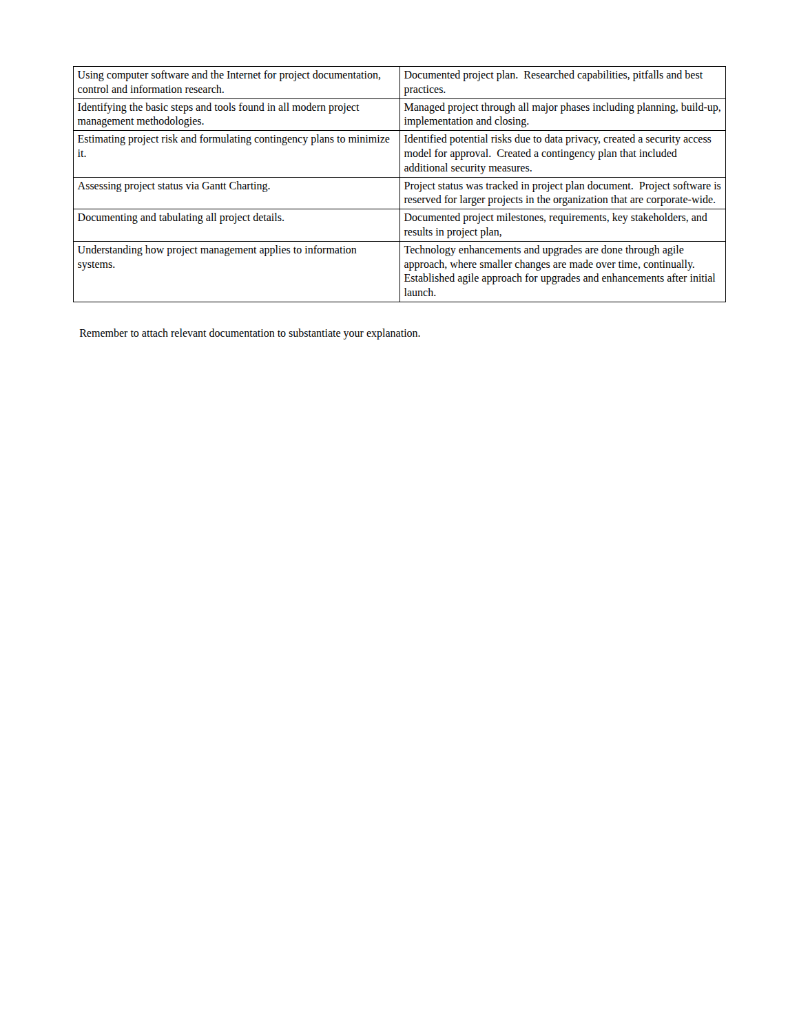| Using computer software and the Internet for project documentation, control and information research. | Documented project plan. Researched capabilities, pitfalls and best practices. |
| Identifying the basic steps and tools found in all modern project management methodologies. | Managed project through all major phases including planning, build-up, implementation and closing. |
| Estimating project risk and formulating contingency plans to minimize it. | Identified potential risks due to data privacy, created a security access model for approval. Created a contingency plan that included additional security measures. |
| Assessing project status via Gantt Charting. | Project status was tracked in project plan document. Project software is reserved for larger projects in the organization that are corporate-wide. |
| Documenting and tabulating all project details. | Documented project milestones, requirements, key stakeholders, and results in project plan, |
| Understanding how project management applies to information systems. | Technology enhancements and upgrades are done through agile approach, where smaller changes are made over time, continually. Established agile approach for upgrades and enhancements after initial launch. |
Remember to attach relevant documentation to substantiate your explanation.